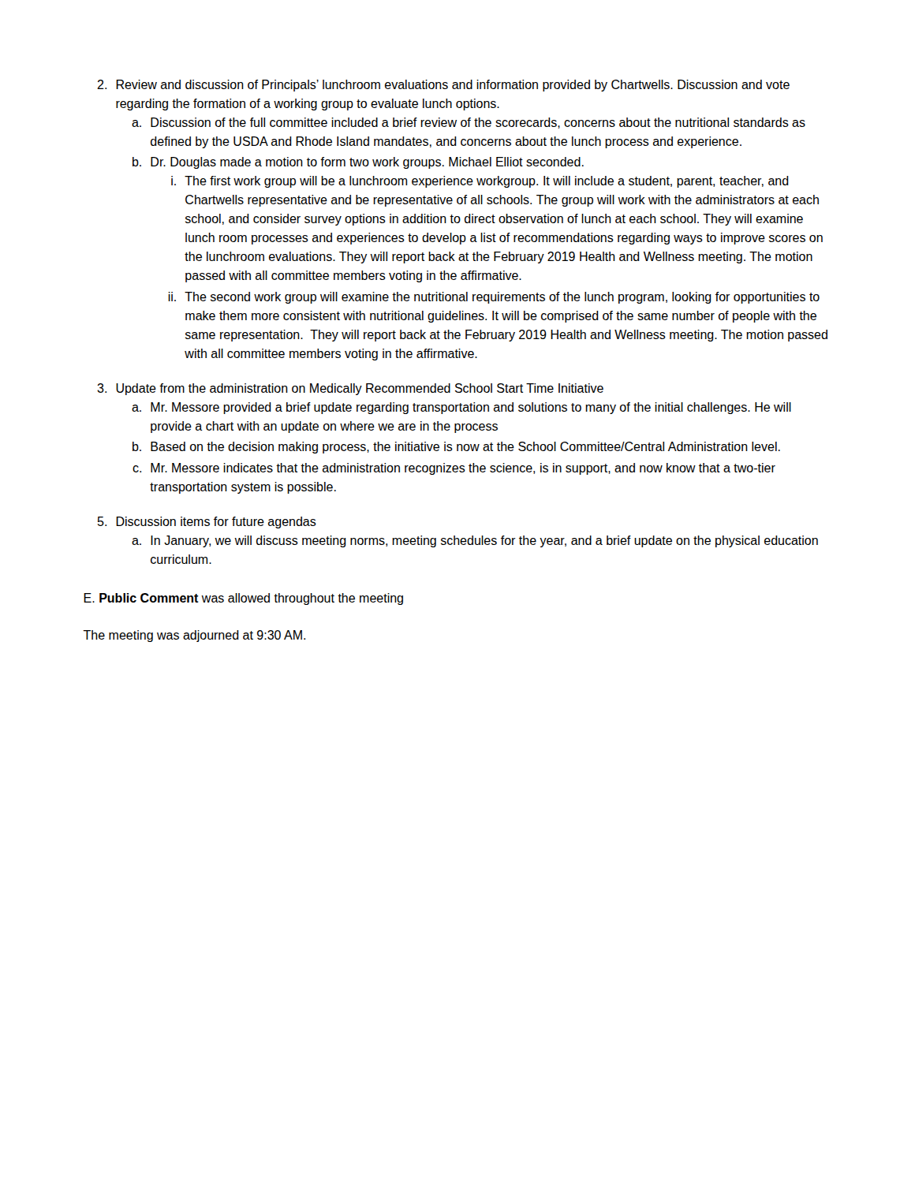Review and discussion of Principals’ lunchroom evaluations and information provided by Chartwells. Discussion and vote regarding the formation of a working group to evaluate lunch options.
Discussion of the full committee included a brief review of the scorecards, concerns about the nutritional standards as defined by the USDA and Rhode Island mandates, and concerns about the lunch process and experience.
Dr. Douglas made a motion to form two work groups. Michael Elliot seconded.
The first work group will be a lunchroom experience workgroup. It will include a student, parent, teacher, and Chartwells representative and be representative of all schools. The group will work with the administrators at each school, and consider survey options in addition to direct observation of lunch at each school. They will examine lunch room processes and experiences to develop a list of recommendations regarding ways to improve scores on the lunchroom evaluations. They will report back at the February 2019 Health and Wellness meeting. The motion passed with all committee members voting in the affirmative.
The second work group will examine the nutritional requirements of the lunch program, looking for opportunities to make them more consistent with nutritional guidelines. It will be comprised of the same number of people with the same representation. They will report back at the February 2019 Health and Wellness meeting. The motion passed with all committee members voting in the affirmative.
Update from the administration on Medically Recommended School Start Time Initiative
Mr. Messore provided a brief update regarding transportation and solutions to many of the initial challenges. He will provide a chart with an update on where we are in the process
Based on the decision making process, the initiative is now at the School Committee/Central Administration level.
Mr. Messore indicates that the administration recognizes the science, is in support, and now know that a two-tier transportation system is possible.
Discussion items for future agendas
In January, we will discuss meeting norms, meeting schedules for the year, and a brief update on the physical education curriculum.
E. Public Comment was allowed throughout the meeting
The meeting was adjourned at 9:30 AM.